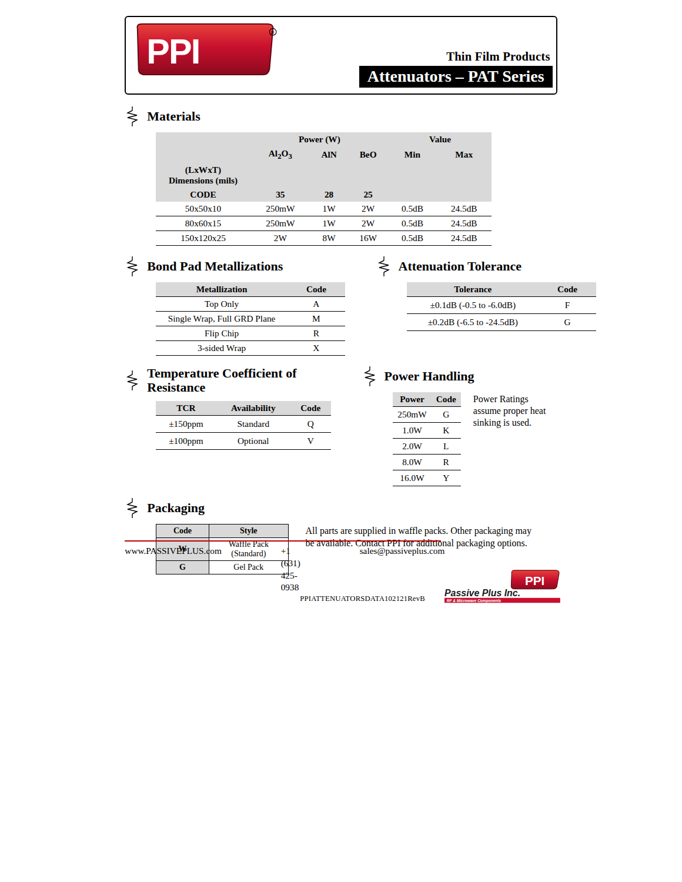PPI R
Thin Film Products
Attenuators – PAT Series
Materials
| | Power (W) | Value |
| --- | --- | --- |
| Al 2 O 3 | AlN | BeO | Min | Max |
| (LxWxT) Dimensions (mils) | | | | | |
| CODE | 35 | 28 | 25 | | |
| 50x50x10 | 250mW | 1W | 2W | 0.5dB | 24.5dB |
| 80x60x15 | 250mW | 1W | 2W | 0.5dB | 24.5dB |
| 150x120x25 | 2W | 8W | 16W | 0.5dB | 24.5dB |
Bond Pad Metallizations
| Metallization | Code |
| --- | --- |
| Top Only | A |
| Single Wrap, Full GRD Plane | M |
| Flip Chip | R |
| 3-sided Wrap | X |
Attenuation Tolerance
| Tolerance | Code |
| --- | --- |
| ±0.1dB (-0.5 to -6.0dB) | F |
| ±0.2dB (-6.5 to -24.5dB) | G |
Temperature Coefficient of Resistance
| TCR | Availability | Code |
| --- | --- | --- |
| ±150ppm | Standard | Q |
| ±100ppm | Optional | V |
Power Handling
| Power | Code |
| --- | --- |
| 250mW | G |
| 1.0W | K |
| 2.0W | L |
| 8.0W | R |
| 16.0W | Y |
Power Ratings assume proper heat sinking is used.
Packaging
| Code | Style |
| --- | --- |
| W | Waffle Pack (Standard) |
| G | Gel Pack |
All parts are supplied in waffle packs. Other packaging may be available. Contact PPI for additional packaging options.
www.PASSIVEPLUS.com +1 (631) 425-0938 sales@passiveplus.com
PPIATTENUATORSDATA102121RevB
PPI Passive Plus Inc. RF & Microwave Components